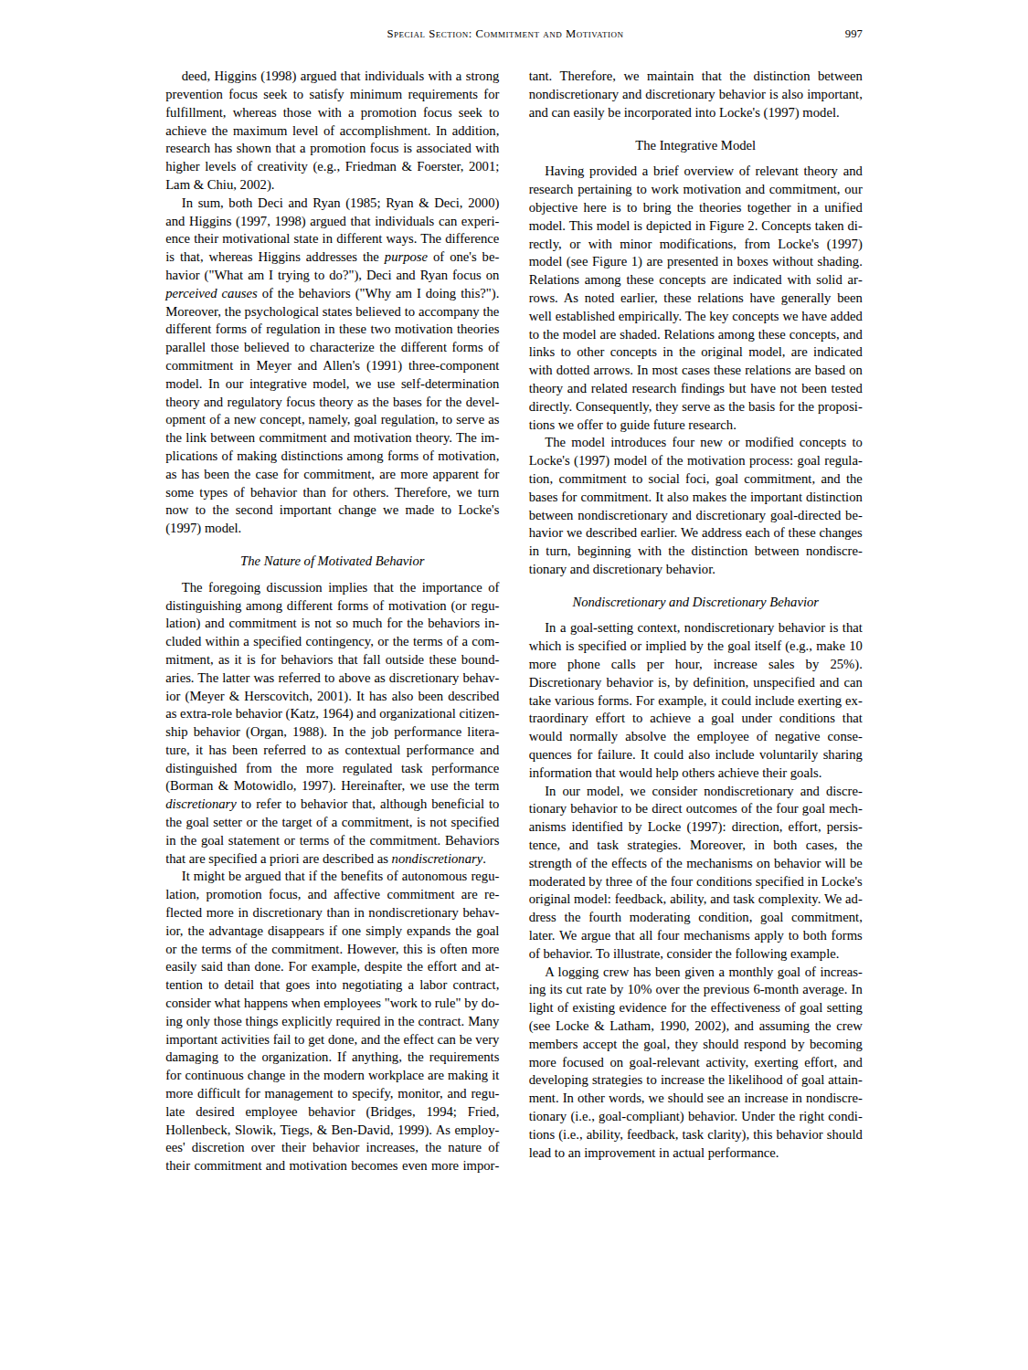Special Section: Commitment and Motivation 997
deed, Higgins (1998) argued that individuals with a strong prevention focus seek to satisfy minimum requirements for fulfillment, whereas those with a promotion focus seek to achieve the maximum level of accomplishment. In addition, research has shown that a promotion focus is associated with higher levels of creativity (e.g., Friedman & Foerster, 2001; Lam & Chiu, 2002).
In sum, both Deci and Ryan (1985; Ryan & Deci, 2000) and Higgins (1997, 1998) argued that individuals can experience their motivational state in different ways. The difference is that, whereas Higgins addresses the purpose of one's behavior ("What am I trying to do?"), Deci and Ryan focus on perceived causes of the behaviors ("Why am I doing this?"). Moreover, the psychological states believed to accompany the different forms of regulation in these two motivation theories parallel those believed to characterize the different forms of commitment in Meyer and Allen's (1991) three-component model. In our integrative model, we use self-determination theory and regulatory focus theory as the bases for the development of a new concept, namely, goal regulation, to serve as the link between commitment and motivation theory. The implications of making distinctions among forms of motivation, as has been the case for commitment, are more apparent for some types of behavior than for others. Therefore, we turn now to the second important change we made to Locke's (1997) model.
The Nature of Motivated Behavior
The foregoing discussion implies that the importance of distinguishing among different forms of motivation (or regulation) and commitment is not so much for the behaviors included within a specified contingency, or the terms of a commitment, as it is for behaviors that fall outside these boundaries. The latter was referred to above as discretionary behavior (Meyer & Herscovitch, 2001). It has also been described as extra-role behavior (Katz, 1964) and organizational citizenship behavior (Organ, 1988). In the job performance literature, it has been referred to as contextual performance and distinguished from the more regulated task performance (Borman & Motowidlo, 1997). Hereinafter, we use the term discretionary to refer to behavior that, although beneficial to the goal setter or the target of a commitment, is not specified in the goal statement or terms of the commitment. Behaviors that are specified a priori are described as nondiscretionary.
It might be argued that if the benefits of autonomous regulation, promotion focus, and affective commitment are reflected more in discretionary than in nondiscretionary behavior, the advantage disappears if one simply expands the goal or the terms of the commitment. However, this is often more easily said than done. For example, despite the effort and attention to detail that goes into negotiating a labor contract, consider what happens when employees "work to rule" by doing only those things explicitly required in the contract. Many important activities fail to get done, and the effect can be very damaging to the organization. If anything, the requirements for continuous change in the modern workplace are making it more difficult for management to specify, monitor, and regulate desired employee behavior (Bridges, 1994; Fried, Hollenbeck, Slowik, Tiegs, & Ben-David, 1999). As employees' discretion over their behavior increases, the nature of their commitment and motivation becomes even more important. Therefore, we maintain that the distinction between nondiscretionary and discretionary behavior is also important, and can easily be incorporated into Locke's (1997) model.
The Integrative Model
Having provided a brief overview of relevant theory and research pertaining to work motivation and commitment, our objective here is to bring the theories together in a unified model. This model is depicted in Figure 2. Concepts taken directly, or with minor modifications, from Locke's (1997) model (see Figure 1) are presented in boxes without shading. Relations among these concepts are indicated with solid arrows. As noted earlier, these relations have generally been well established empirically. The key concepts we have added to the model are shaded. Relations among these concepts, and links to other concepts in the original model, are indicated with dotted arrows. In most cases these relations are based on theory and related research findings but have not been tested directly. Consequently, they serve as the basis for the propositions we offer to guide future research.
The model introduces four new or modified concepts to Locke's (1997) model of the motivation process: goal regulation, commitment to social foci, goal commitment, and the bases for commitment. It also makes the important distinction between nondiscretionary and discretionary goal-directed behavior we described earlier. We address each of these changes in turn, beginning with the distinction between nondiscretionary and discretionary behavior.
Nondiscretionary and Discretionary Behavior
In a goal-setting context, nondiscretionary behavior is that which is specified or implied by the goal itself (e.g., make 10 more phone calls per hour, increase sales by 25%). Discretionary behavior is, by definition, unspecified and can take various forms. For example, it could include exerting extraordinary effort to achieve a goal under conditions that would normally absolve the employee of negative consequences for failure. It could also include voluntarily sharing information that would help others achieve their goals.
In our model, we consider nondiscretionary and discretionary behavior to be direct outcomes of the four goal mechanisms identified by Locke (1997): direction, effort, persistence, and task strategies. Moreover, in both cases, the strength of the effects of the mechanisms on behavior will be moderated by three of the four conditions specified in Locke's original model: feedback, ability, and task complexity. We address the fourth moderating condition, goal commitment, later. We argue that all four mechanisms apply to both forms of behavior. To illustrate, consider the following example.
A logging crew has been given a monthly goal of increasing its cut rate by 10% over the previous 6-month average. In light of existing evidence for the effectiveness of goal setting (see Locke & Latham, 1990, 2002), and assuming the crew members accept the goal, they should respond by becoming more focused on goal-relevant activity, exerting effort, and developing strategies to increase the likelihood of goal attainment. In other words, we should see an increase in nondiscretionary (i.e., goal-compliant) behavior. Under the right conditions (i.e., ability, feedback, task clarity), this behavior should lead to an improvement in actual performance.